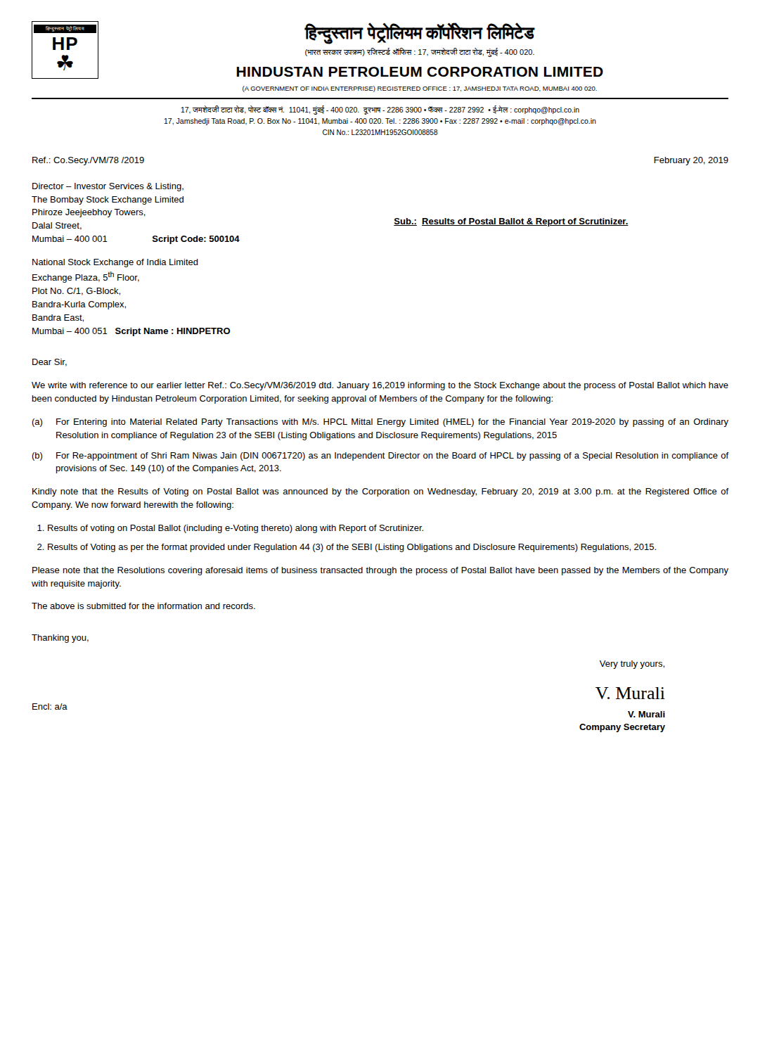हिन्दुस्तान पेट्रोलियम
HP
☘
हिन्दुस्तान पेट्रोलियम कॉर्पोरेशन लिमिटेड
(भारत सरकार उपक्रम) रजिस्टर्ड ऑफिस : 17, जमशेदजी टाटा रोड, मुंबई - 400 020.
HINDUSTAN PETROLEUM CORPORATION LIMITED
(A GOVERNMENT OF INDIA ENTERPRISE) REGISTERED OFFICE : 17, JAMSHEDJI TATA ROAD, MUMBAI 400 020.
17, जमशेदजी टाटा रोड, पोस्ट बॉक्स नं. 11041, मुंबई - 400 020. दूरभाष - 2286 3900 • फॅक्स - 2287 2992 • ई-मेल : corphqo@hpcl.co.in
17, Jamshedji Tata Road, P. O. Box No - 11041, Mumbai - 400 020. Tel. : 2286 3900 • Fax : 2287 2992 • e-mail : corphqo@hpcl.co.in
CIN No.: L23201MH1952GOI008858
Ref.: Co.Secy./VM/78 /2019
February 20, 2019
Director – Investor Services & Listing,
The Bombay Stock Exchange Limited
Phiroze Jeejeebhoy Towers,
Dalal Street,
Mumbai – 400 001 Script Code: 500104
Sub.: Results of Postal Ballot & Report of Scrutinizer.
National Stock Exchange of India Limited
Exchange Plaza, 5th Floor,
Plot No. C/1, G-Block,
Bandra-Kurla Complex,
Bandra East,
Mumbai – 400 051 Script Name : HINDPETRO
Dear Sir,
We write with reference to our earlier letter Ref.: Co.Secy/VM/36/2019 dtd. January 16,2019 informing to the Stock Exchange about the process of Postal Ballot which have been conducted by Hindustan Petroleum Corporation Limited, for seeking approval of Members of the Company for the following:
(a) For Entering into Material Related Party Transactions with M/s. HPCL Mittal Energy Limited (HMEL) for the Financial Year 2019-2020 by passing of an Ordinary Resolution in compliance of Regulation 23 of the SEBI (Listing Obligations and Disclosure Requirements) Regulations, 2015
(b) For Re-appointment of Shri Ram Niwas Jain (DIN 00671720) as an Independent Director on the Board of HPCL by passing of a Special Resolution in compliance of provisions of Sec. 149 (10) of the Companies Act, 2013.
Kindly note that the Results of Voting on Postal Ballot was announced by the Corporation on Wednesday, February 20, 2019 at 3.00 p.m. at the Registered Office of Company. We now forward herewith the following:
Results of voting on Postal Ballot (including e-Voting thereto) along with Report of Scrutinizer.
Results of Voting as per the format provided under Regulation 44 (3) of the SEBI (Listing Obligations and Disclosure Requirements) Regulations, 2015.
Please note that the Resolutions covering aforesaid items of business transacted through the process of Postal Ballot have been passed by the Members of the Company with requisite majority.
The above is submitted for the information and records.
Thanking you,
Very truly yours,
V. Murali
V. Murali
Company Secretary
Encl: a/a